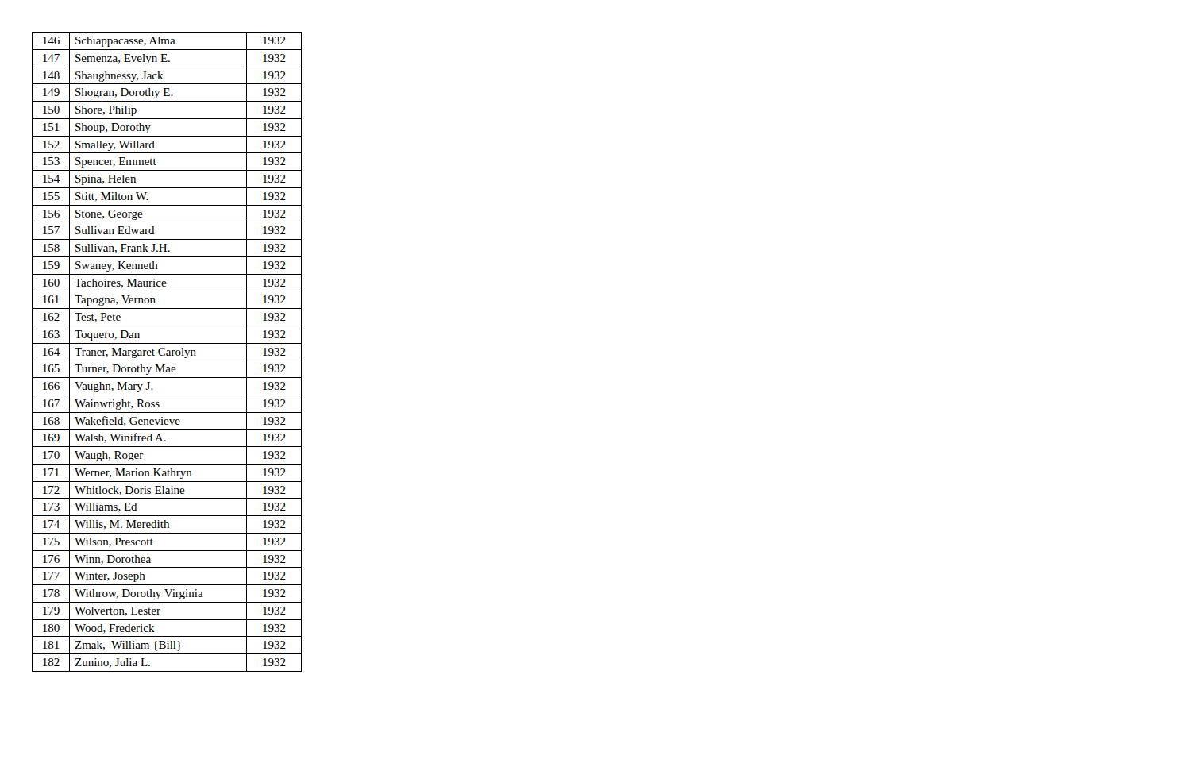| 146 | Schiappacasse, Alma | 1932 |
| 147 | Semenza, Evelyn E. | 1932 |
| 148 | Shaughnessy, Jack | 1932 |
| 149 | Shogran, Dorothy E. | 1932 |
| 150 | Shore, Philip | 1932 |
| 151 | Shoup, Dorothy | 1932 |
| 152 | Smalley, Willard | 1932 |
| 153 | Spencer, Emmett | 1932 |
| 154 | Spina, Helen | 1932 |
| 155 | Stitt, Milton W. | 1932 |
| 156 | Stone, George | 1932 |
| 157 | Sullivan Edward | 1932 |
| 158 | Sullivan, Frank J.H. | 1932 |
| 159 | Swaney, Kenneth | 1932 |
| 160 | Tachoires, Maurice | 1932 |
| 161 | Tapogna, Vernon | 1932 |
| 162 | Test, Pete | 1932 |
| 163 | Toquero, Dan | 1932 |
| 164 | Traner, Margaret Carolyn | 1932 |
| 165 | Turner, Dorothy Mae | 1932 |
| 166 | Vaughn, Mary J. | 1932 |
| 167 | Wainwright, Ross | 1932 |
| 168 | Wakefield, Genevieve | 1932 |
| 169 | Walsh, Winifred A. | 1932 |
| 170 | Waugh, Roger | 1932 |
| 171 | Werner, Marion Kathryn | 1932 |
| 172 | Whitlock, Doris Elaine | 1932 |
| 173 | Williams, Ed | 1932 |
| 174 | Willis, M. Meredith | 1932 |
| 175 | Wilson, Prescott | 1932 |
| 176 | Winn, Dorothea | 1932 |
| 177 | Winter, Joseph | 1932 |
| 178 | Withrow, Dorothy Virginia | 1932 |
| 179 | Wolverton, Lester | 1932 |
| 180 | Wood, Frederick | 1932 |
| 181 | Zmak, William {Bill} | 1932 |
| 182 | Zunino, Julia L. | 1932 |